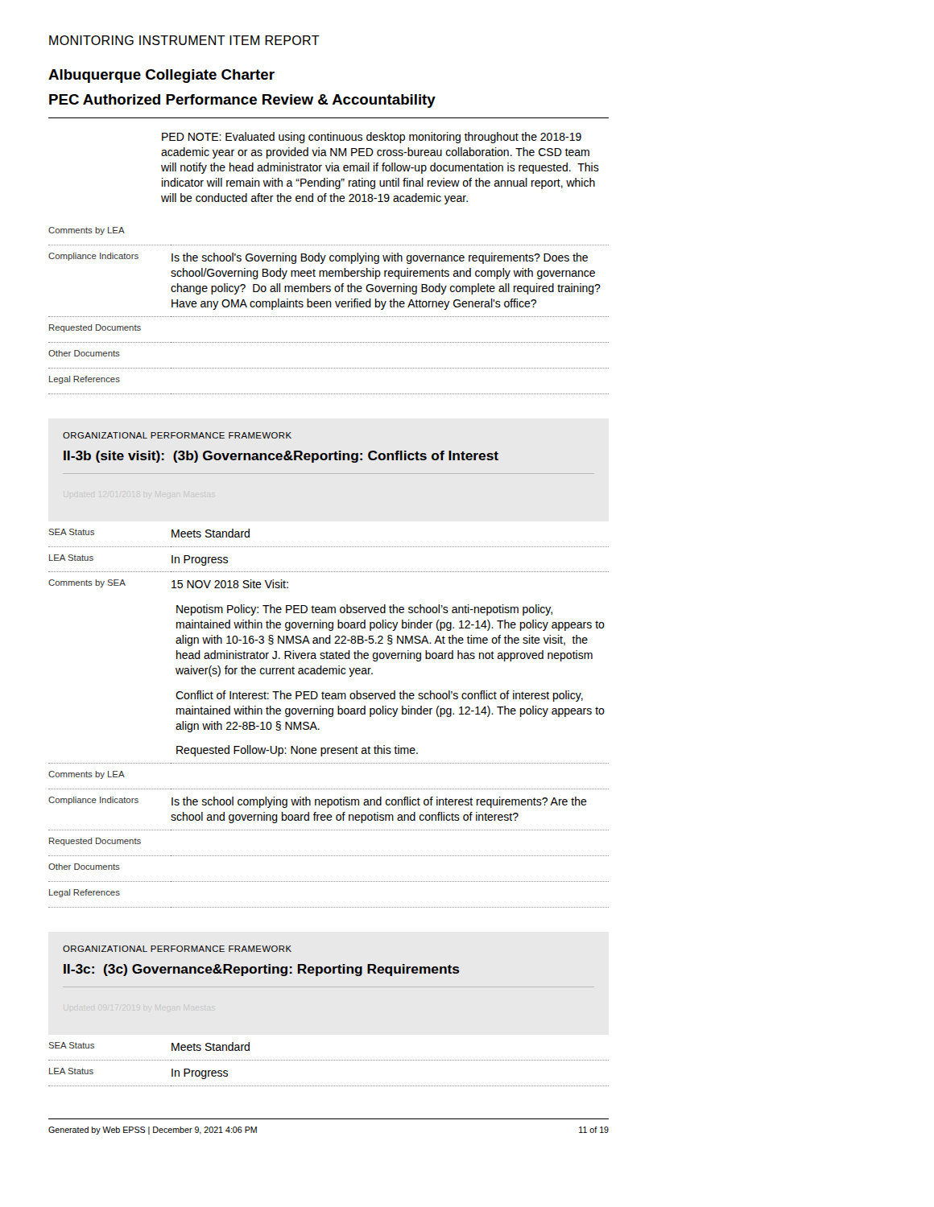MONITORING INSTRUMENT ITEM REPORT
Albuquerque Collegiate Charter
PEC Authorized Performance Review & Accountability
PED NOTE: Evaluated using continuous desktop monitoring throughout the 2018-19 academic year or as provided via NM PED cross-bureau collaboration. The CSD team will notify the head administrator via email if follow-up documentation is requested. This indicator will remain with a “Pending” rating until final review of the annual report, which will be conducted after the end of the 2018-19 academic year.
| Comments by LEA | |
| Compliance Indicators | Is the school's Governing Body complying with governance requirements? Does the school/Governing Body meet membership requirements and comply with governance change policy? Do all members of the Governing Body complete all required training? Have any OMA complaints been verified by the Attorney General's office? |
| Requested Documents | |
| Other Documents | |
| Legal References | |
ORGANIZATIONAL PERFORMANCE FRAMEWORK
II-3b (site visit): (3b) Governance&Reporting: Conflicts of Interest
Updated 12/01/2018 by Megan Maestas
| SEA Status | Meets Standard |
| LEA Status | In Progress |
| Comments by SEA | 15 NOV 2018 Site Visit: Nepotism Policy: The PED team observed the school’s anti-nepotism policy, maintained within the governing board policy binder (pg. 12-14). The policy appears to align with 10-16-3 § NMSA and 22-8B-5.2 § NMSA. At the time of the site visit, the head administrator J. Rivera stated the governing board has not approved nepotism waiver(s) for the current academic year. Conflict of Interest: The PED team observed the school’s conflict of interest policy, maintained within the governing board policy binder (pg. 12-14). The policy appears to align with 22-8B-10 § NMSA. Requested Follow-Up: None present at this time. |
| Comments by LEA | |
| Compliance Indicators | Is the school complying with nepotism and conflict of interest requirements? Are the school and governing board free of nepotism and conflicts of interest? |
| Requested Documents | |
| Other Documents | |
| Legal References | |
ORGANIZATIONAL PERFORMANCE FRAMEWORK
II-3c: (3c) Governance&Reporting: Reporting Requirements
Updated 09/17/2019 by Megan Maestas
| SEA Status | Meets Standard |
| LEA Status | In Progress |
Generated by Web EPSS | December 9, 2021 4:06 PM 11 of 19